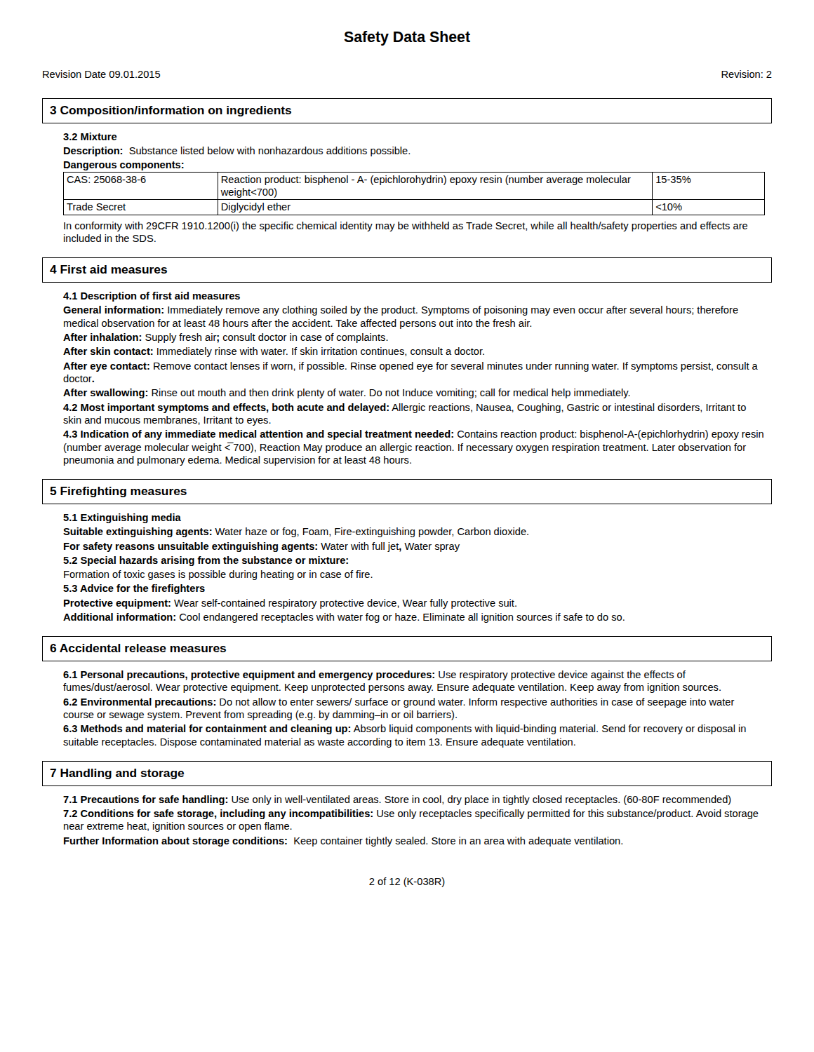Safety Data Sheet
Revision Date 09.01.2015 Revision: 2
3 Composition/information on ingredients
3.2 Mixture
Description: Substance listed below with nonhazardous additions possible.
Dangerous components:
| CAS: 25068-38-6 | Reaction product: bisphenol - A- (epichlorohydrin) epoxy resin (number average molecular weight<700) | 15-35% |
| Trade Secret | Diglycidyl ether | <10% |
In conformity with 29CFR 1910.1200(i) the specific chemical identity may be withheld as Trade Secret, while all health/safety properties and effects are included in the SDS.
4 First aid measures
4.1 Description of first aid measures
General information: Immediately remove any clothing soiled by the product. Symptoms of poisoning may even occur after several hours; therefore medical observation for at least 48 hours after the accident. Take affected persons out into the fresh air.
After inhalation: Supply fresh air; consult doctor in case of complaints.
After skin contact: Immediately rinse with water. If skin irritation continues, consult a doctor.
After eye contact: Remove contact lenses if worn, if possible. Rinse opened eye for several minutes under running water. If symptoms persist, consult a doctor.
After swallowing: Rinse out mouth and then drink plenty of water. Do not Induce vomiting; call for medical help immediately.
4.2 Most important symptoms and effects, both acute and delayed: Allergic reactions, Nausea, Coughing, Gastric or intestinal disorders, Irritant to skin and mucous membranes, Irritant to eyes.
4.3 Indication of any immediate medical attention and special treatment needed: Contains reaction product: bisphenol-A-(epichlorhydrin) epoxy resin (number average molecular weight <̅ 700), Reaction May produce an allergic reaction. If necessary oxygen respiration treatment. Later observation for pneumonia and pulmonary edema. Medical supervision for at least 48 hours.
5 Firefighting measures
5.1 Extinguishing media
Suitable extinguishing agents: Water haze or fog, Foam, Fire-extinguishing powder, Carbon dioxide.
For safety reasons unsuitable extinguishing agents: Water with full jet, Water spray
5.2 Special hazards arising from the substance or mixture:
Formation of toxic gases is possible during heating or in case of fire.
5.3 Advice for the firefighters
Protective equipment: Wear self-contained respiratory protective device, Wear fully protective suit.
Additional information: Cool endangered receptacles with water fog or haze. Eliminate all ignition sources if safe to do so.
6 Accidental release measures
6.1 Personal precautions, protective equipment and emergency procedures: Use respiratory protective device against the effects of fumes/dust/aerosol. Wear protective equipment. Keep unprotected persons away. Ensure adequate ventilation. Keep away from ignition sources.
6.2 Environmental precautions: Do not allow to enter sewers/ surface or ground water. Inform respective authorities in case of seepage into water course or sewage system. Prevent from spreading (e.g. by damming–in or oil barriers).
6.3 Methods and material for containment and cleaning up: Absorb liquid components with liquid-binding material. Send for recovery or disposal in suitable receptacles. Dispose contaminated material as waste according to item 13. Ensure adequate ventilation.
7 Handling and storage
7.1 Precautions for safe handling: Use only in well-ventilated areas. Store in cool, dry place in tightly closed receptacles. (60-80F recommended)
7.2 Conditions for safe storage, including any incompatibilities: Use only receptacles specifically permitted for this substance/product. Avoid storage near extreme heat, ignition sources or open flame.
Further Information about storage conditions: Keep container tightly sealed. Store in an area with adequate ventilation.
2 of 12 (K-038R)